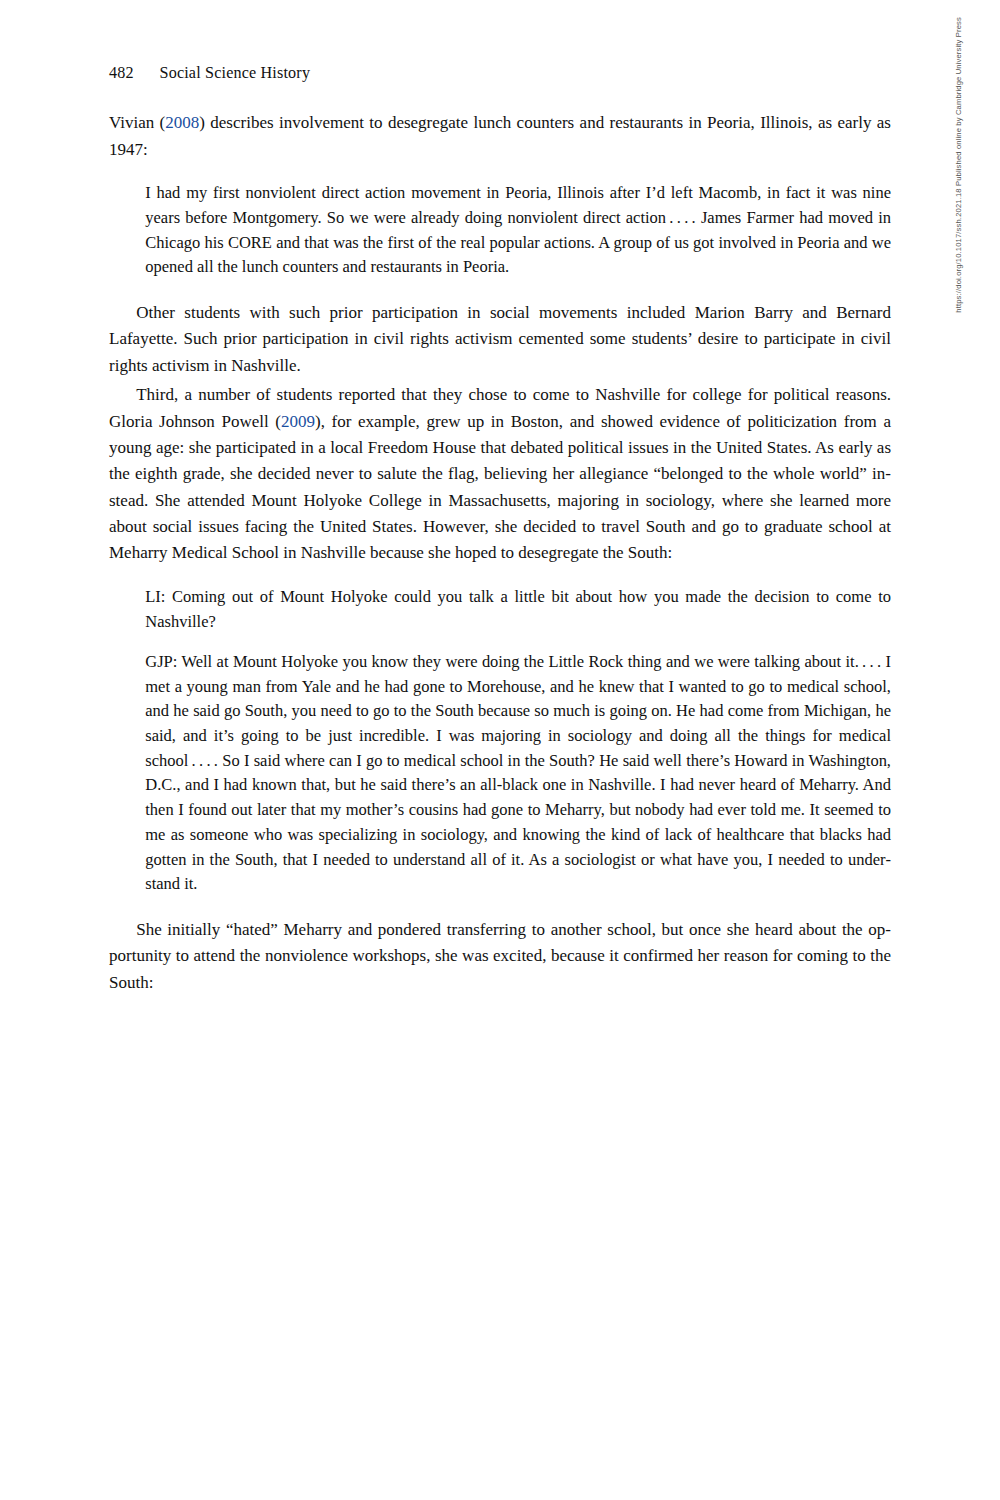https://doi.org/10.1017/ssh.2021.18 Published online by Cambridge University Press
482 Social Science History
Vivian (2008) describes involvement to desegregate lunch counters and restaurants in Peoria, Illinois, as early as 1947:
I had my first nonviolent direct action movement in Peoria, Illinois after I’d left Macomb, in fact it was nine years before Montgomery. So we were already doing nonviolent direct action . . . . James Farmer had moved in Chicago his CORE and that was the first of the real popular actions. A group of us got involved in Peoria and we opened all the lunch counters and restaurants in Peoria.
Other students with such prior participation in social movements included Marion Barry and Bernard Lafayette. Such prior participation in civil rights activism cemented some students’ desire to participate in civil rights activism in Nashville.
Third, a number of students reported that they chose to come to Nashville for college for political reasons. Gloria Johnson Powell (2009), for example, grew up in Boston, and showed evidence of politicization from a young age: she participated in a local Freedom House that debated political issues in the United States. As early as the eighth grade, she decided never to salute the flag, believing her allegiance “belonged to the whole world” instead. She attended Mount Holyoke College in Massachusetts, majoring in sociology, where she learned more about social issues facing the United States. However, she decided to travel South and go to graduate school at Meharry Medical School in Nashville because she hoped to desegregate the South:
LI: Coming out of Mount Holyoke could you talk a little bit about how you made the decision to come to Nashville?
GJP: Well at Mount Holyoke you know they were doing the Little Rock thing and we were talking about it. . . . I met a young man from Yale and he had gone to Morehouse, and he knew that I wanted to go to medical school, and he said go South, you need to go to the South because so much is going on. He had come from Michigan, he said, and it’s going to be just incredible. I was majoring in sociology and doing all the things for medical school . . . . So I said where can I go to medical school in the South? He said well there’s Howard in Washington, D.C., and I had known that, but he said there’s an all-black one in Nashville. I had never heard of Meharry. And then I found out later that my mother’s cousins had gone to Meharry, but nobody had ever told me. It seemed to me as someone who was specializing in sociology, and knowing the kind of lack of healthcare that blacks had gotten in the South, that I needed to understand all of it. As a sociologist or what have you, I needed to understand it.
She initially “hated” Meharry and pondered transferring to another school, but once she heard about the opportunity to attend the nonviolence workshops, she was excited, because it confirmed her reason for coming to the South: